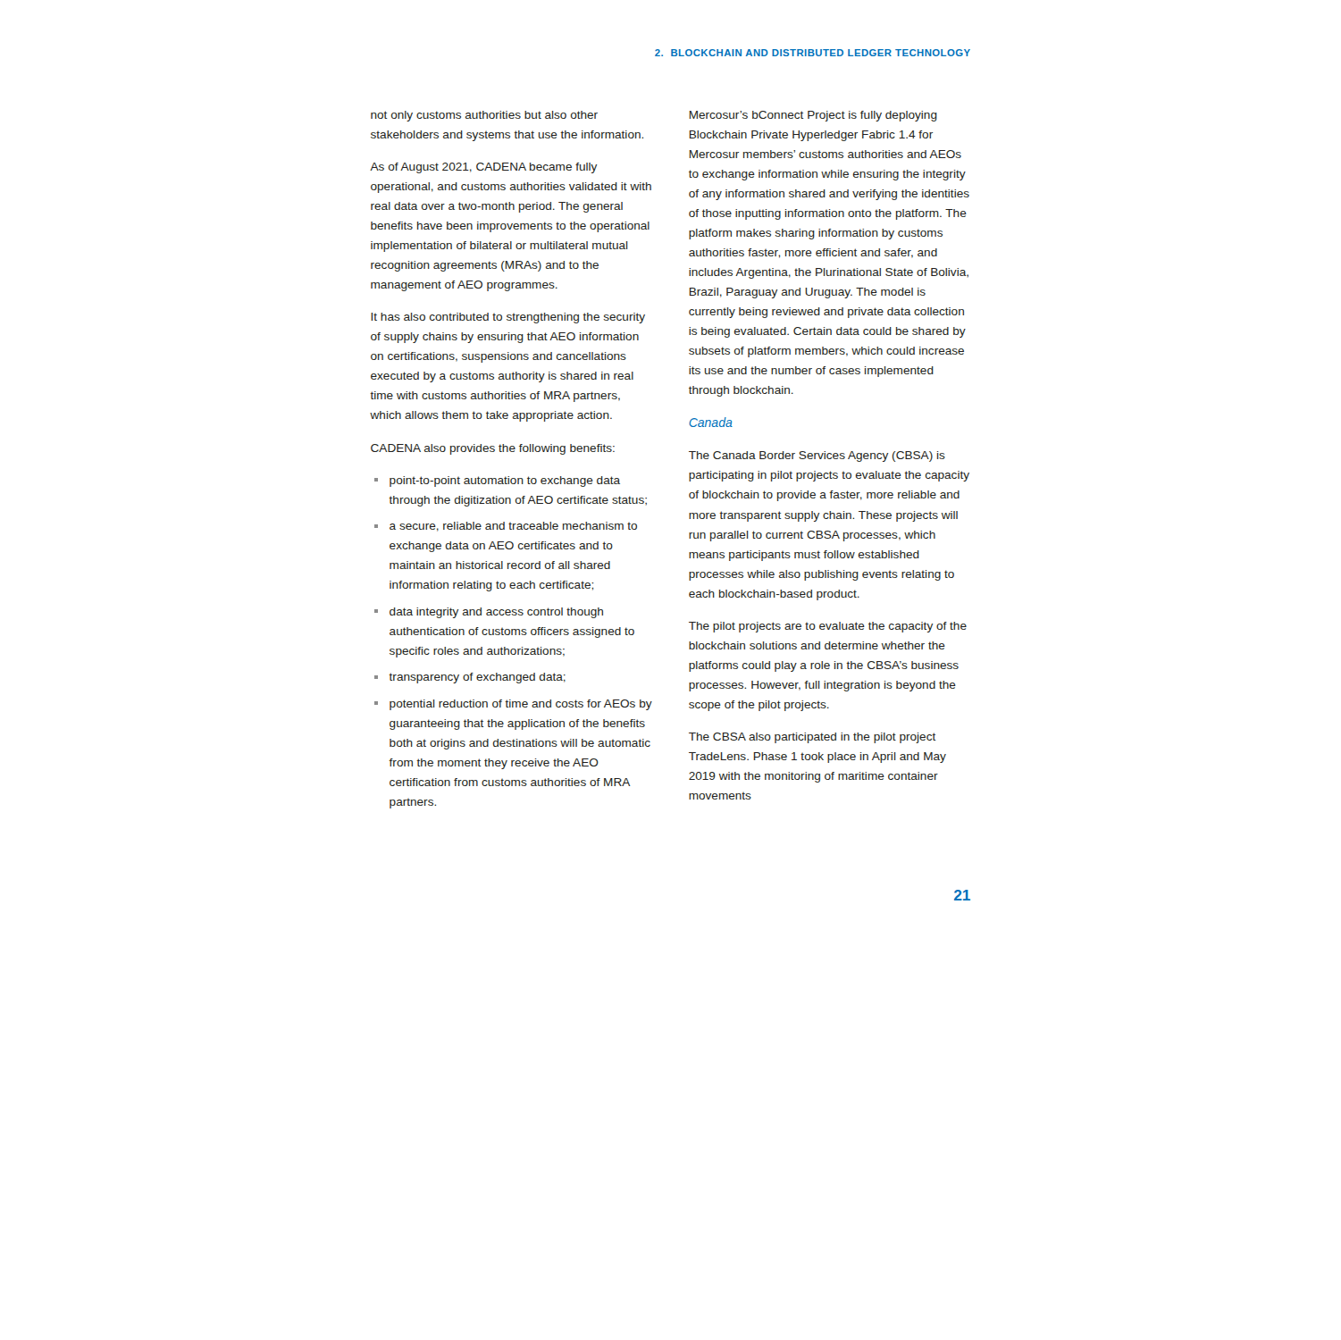2. BLOCKCHAIN AND DISTRIBUTED LEDGER TECHNOLOGY
not only customs authorities but also other stakeholders and systems that use the information.
As of August 2021, CADENA became fully operational, and customs authorities validated it with real data over a two-month period. The general benefits have been improvements to the operational implementation of bilateral or multilateral mutual recognition agreements (MRAs) and to the management of AEO programmes.
It has also contributed to strengthening the security of supply chains by ensuring that AEO information on certifications, suspensions and cancellations executed by a customs authority is shared in real time with customs authorities of MRA partners, which allows them to take appropriate action.
CADENA also provides the following benefits:
point-to-point automation to exchange data through the digitization of AEO certificate status;
a secure, reliable and traceable mechanism to exchange data on AEO certificates and to maintain an historical record of all shared information relating to each certificate;
data integrity and access control though authentication of customs officers assigned to specific roles and authorizations;
transparency of exchanged data;
potential reduction of time and costs for AEOs by guaranteeing that the application of the benefits both at origins and destinations will be automatic from the moment they receive the AEO certification from customs authorities of MRA partners.
Mercosur’s bConnect Project is fully deploying Blockchain Private Hyperledger Fabric 1.4 for Mercosur members’ customs authorities and AEOs to exchange information while ensuring the integrity of any information shared and verifying the identities of those inputting information onto the platform. The platform makes sharing information by customs authorities faster, more efficient and safer, and includes Argentina, the Plurinational State of Bolivia, Brazil, Paraguay and Uruguay. The model is currently being reviewed and private data collection is being evaluated. Certain data could be shared by subsets of platform members, which could increase its use and the number of cases implemented through blockchain.
Canada
The Canada Border Services Agency (CBSA) is participating in pilot projects to evaluate the capacity of blockchain to provide a faster, more reliable and more transparent supply chain. These projects will run parallel to current CBSA processes, which means participants must follow established processes while also publishing events relating to each blockchain-based product.
The pilot projects are to evaluate the capacity of the blockchain solutions and determine whether the platforms could play a role in the CBSA’s business processes. However, full integration is beyond the scope of the pilot projects.
The CBSA also participated in the pilot project TradeLens. Phase 1 took place in April and May 2019 with the monitoring of maritime container movements
21